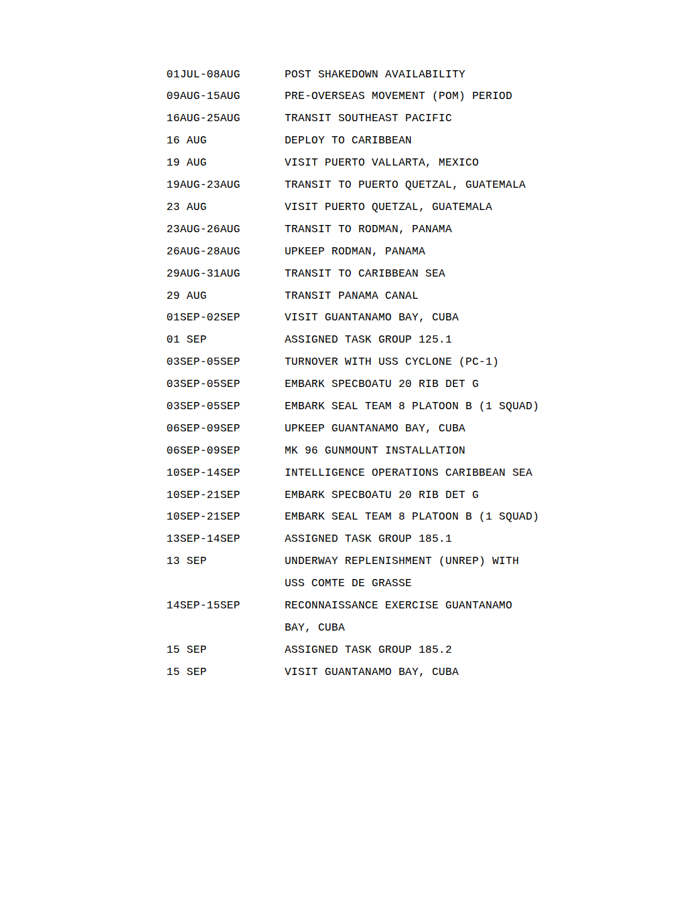| 01JUL-08AUG | POST SHAKEDOWN AVAILABILITY |
| 09AUG-15AUG | PRE-OVERSEAS MOVEMENT (POM) PERIOD |
| 16AUG-25AUG | TRANSIT SOUTHEAST PACIFIC |
| 16 AUG | DEPLOY TO CARIBBEAN |
| 19 AUG | VISIT PUERTO VALLARTA, MEXICO |
| 19AUG-23AUG | TRANSIT TO PUERTO QUETZAL, GUATEMALA |
| 23 AUG | VISIT PUERTO QUETZAL, GUATEMALA |
| 23AUG-26AUG | TRANSIT TO RODMAN, PANAMA |
| 26AUG-28AUG | UPKEEP RODMAN, PANAMA |
| 29AUG-31AUG | TRANSIT TO CARIBBEAN SEA |
| 29 AUG | TRANSIT PANAMA CANAL |
| 01SEP-02SEP | VISIT GUANTANAMO BAY, CUBA |
| 01 SEP | ASSIGNED TASK GROUP 125.1 |
| 03SEP-05SEP | TURNOVER WITH USS CYCLONE (PC-1) |
| 03SEP-05SEP | EMBARK SPECBOATU 20 RIB DET G |
| 03SEP-05SEP | EMBARK SEAL TEAM 8 PLATOON B (1 SQUAD) |
| 06SEP-09SEP | UPKEEP GUANTANAMO BAY, CUBA |
| 06SEP-09SEP | MK 96 GUNMOUNT INSTALLATION |
| 10SEP-14SEP | INTELLIGENCE OPERATIONS CARIBBEAN SEA |
| 10SEP-21SEP | EMBARK SPECBOATU 20 RIB DET G |
| 10SEP-21SEP | EMBARK SEAL TEAM 8 PLATOON B (1 SQUAD) |
| 13SEP-14SEP | ASSIGNED TASK GROUP 185.1 |
| 13 SEP | UNDERWAY REPLENISHMENT (UNREP) WITH USS COMTE DE GRASSE |
| 14SEP-15SEP | RECONNAISSANCE EXERCISE GUANTANAMO BAY, CUBA |
| 15 SEP | ASSIGNED TASK GROUP 185.2 |
| 15 SEP | VISIT GUANTANAMO BAY, CUBA |